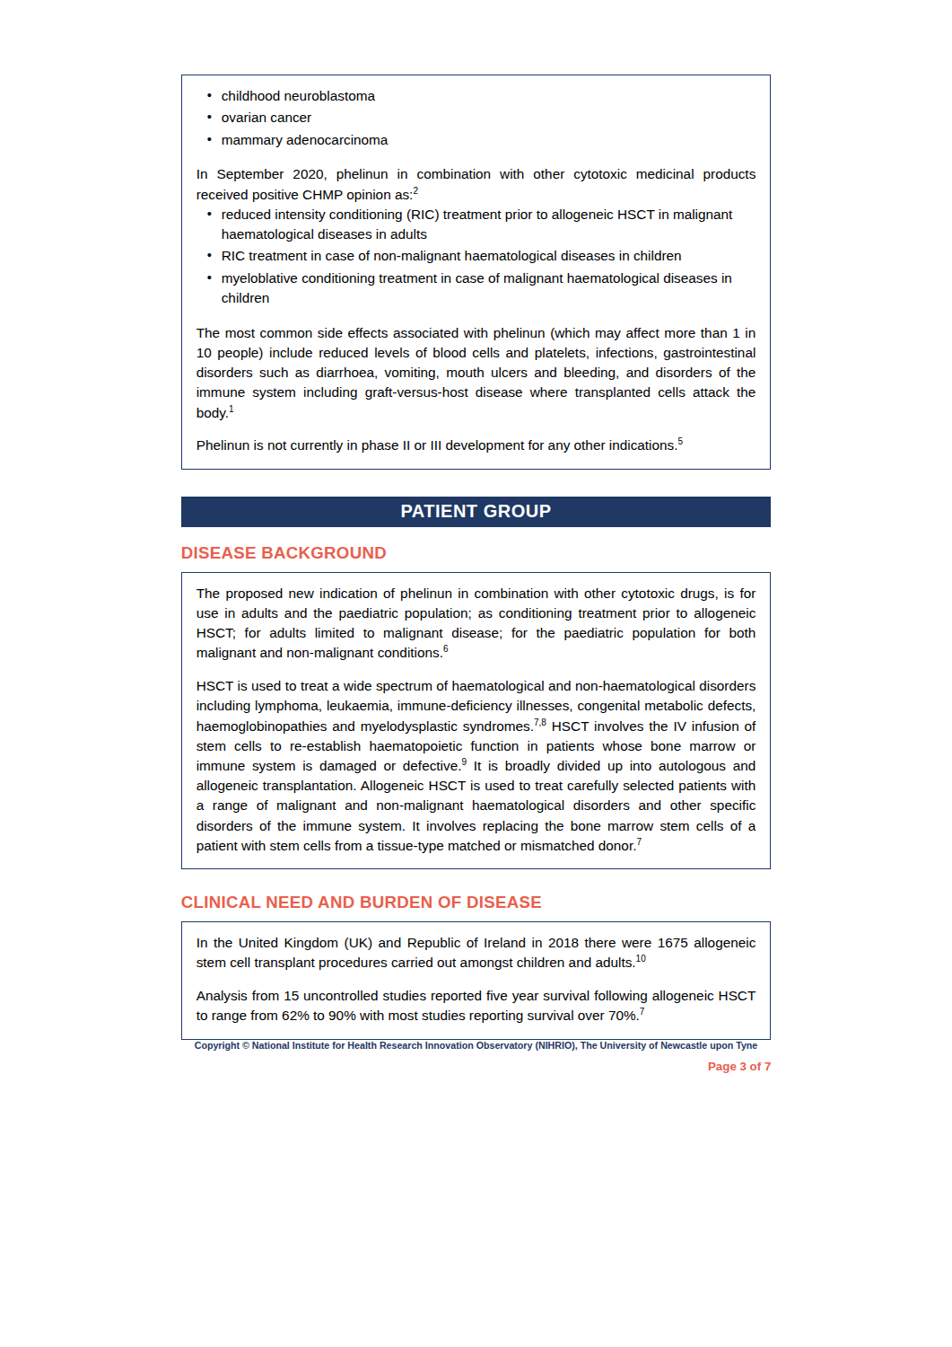childhood neuroblastoma
ovarian cancer
mammary adenocarcinoma
In September 2020, phelinun in combination with other cytotoxic medicinal products received positive CHMP opinion as:2
reduced intensity conditioning (RIC) treatment prior to allogeneic HSCT in malignant haematological diseases in adults
RIC treatment in case of non-malignant haematological diseases in children
myeloblative conditioning treatment in case of malignant haematological diseases in children
The most common side effects associated with phelinun (which may affect more than 1 in 10 people) include reduced levels of blood cells and platelets, infections, gastrointestinal disorders such as diarrhoea, vomiting, mouth ulcers and bleeding, and disorders of the immune system including graft-versus-host disease where transplanted cells attack the body.1
Phelinun is not currently in phase II or III development for any other indications.5
PATIENT GROUP
DISEASE BACKGROUND
The proposed new indication of phelinun in combination with other cytotoxic drugs, is for use in adults and the paediatric population; as conditioning treatment prior to allogeneic HSCT; for adults limited to malignant disease; for the paediatric population for both malignant and non-malignant conditions.6
HSCT is used to treat a wide spectrum of haematological and non-haematological disorders including lymphoma, leukaemia, immune-deficiency illnesses, congenital metabolic defects, haemoglobinopathies and myelodysplastic syndromes.7,8 HSCT involves the IV infusion of stem cells to re-establish haematopoietic function in patients whose bone marrow or immune system is damaged or defective.9 It is broadly divided up into autologous and allogeneic transplantation. Allogeneic HSCT is used to treat carefully selected patients with a range of malignant and non-malignant haematological disorders and other specific disorders of the immune system. It involves replacing the bone marrow stem cells of a patient with stem cells from a tissue-type matched or mismatched donor.7
CLINICAL NEED AND BURDEN OF DISEASE
In the United Kingdom (UK) and Republic of Ireland in 2018 there were 1675 allogeneic stem cell transplant procedures carried out amongst children and adults.10
Analysis from 15 uncontrolled studies reported five year survival following allogeneic HSCT to range from 62% to 90% with most studies reporting survival over 70%.7
Copyright © National Institute for Health Research Innovation Observatory (NIHRIO), The University of Newcastle upon Tyne
Page 3 of 7